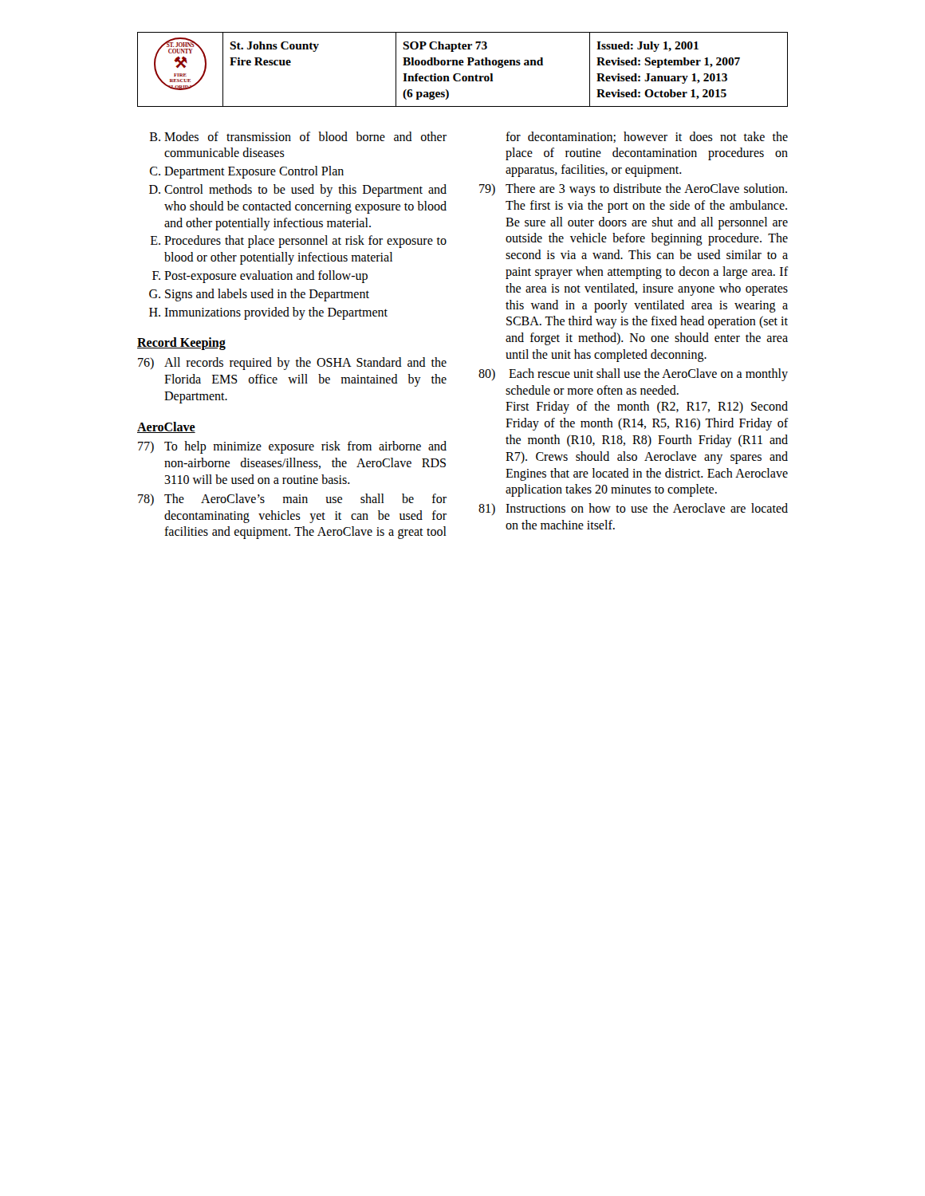| ST. JOHNS COUNTY ⚒ FIRE RESCUE FLORIDA | St. Johns County Fire Rescue | SOP Chapter 73 Bloodborne Pathogens and Infection Control (6 pages) | Issued: July 1, 2001 Revised: September 1, 2007 Revised: January 1, 2013 Revised: October 1, 2015 |
Modes of transmission of blood borne and other communicable diseases
Department Exposure Control Plan
Control methods to be used by this Department and who should be contacted concerning exposure to blood and other potentially infectious material.
Procedures that place personnel at risk for exposure to blood or other potentially infectious material
Post-exposure evaluation and follow-up
Signs and labels used in the Department
Immunizations provided by the Department
Record Keeping
76) All records required by the OSHA Standard and the Florida EMS office will be maintained by the Department.
AeroClave
77) To help minimize exposure risk from airborne and non-airborne diseases/illness, the AeroClave RDS 3110 will be used on a routine basis.
78) The AeroClave’s main use shall be for decontaminating vehicles yet it can be used for facilities and equipment. The AeroClave is a great tool for decontamination; however it does not take the place of routine decontamination procedures on apparatus, facilities, or equipment.
79) There are 3 ways to distribute the AeroClave solution. The first is via the port on the side of the ambulance. Be sure all outer doors are shut and all personnel are outside the vehicle before beginning procedure. The second is via a wand. This can be used similar to a paint sprayer when attempting to decon a large area. If the area is not ventilated, insure anyone who operates this wand in a poorly ventilated area is wearing a SCBA. The third way is the fixed head operation (set it and forget it method). No one should enter the area until the unit has completed deconning.
80) Each rescue unit shall use the AeroClave on a monthly schedule or more often as needed.
First Friday of the month (R2, R17, R12) Second Friday of the month (R14, R5, R16) Third Friday of the month (R10, R18, R8) Fourth Friday (R11 and R7). Crews should also Aeroclave any spares and Engines that are located in the district. Each Aeroclave application takes 20 minutes to complete.
81) Instructions on how to use the Aeroclave are located on the machine itself.